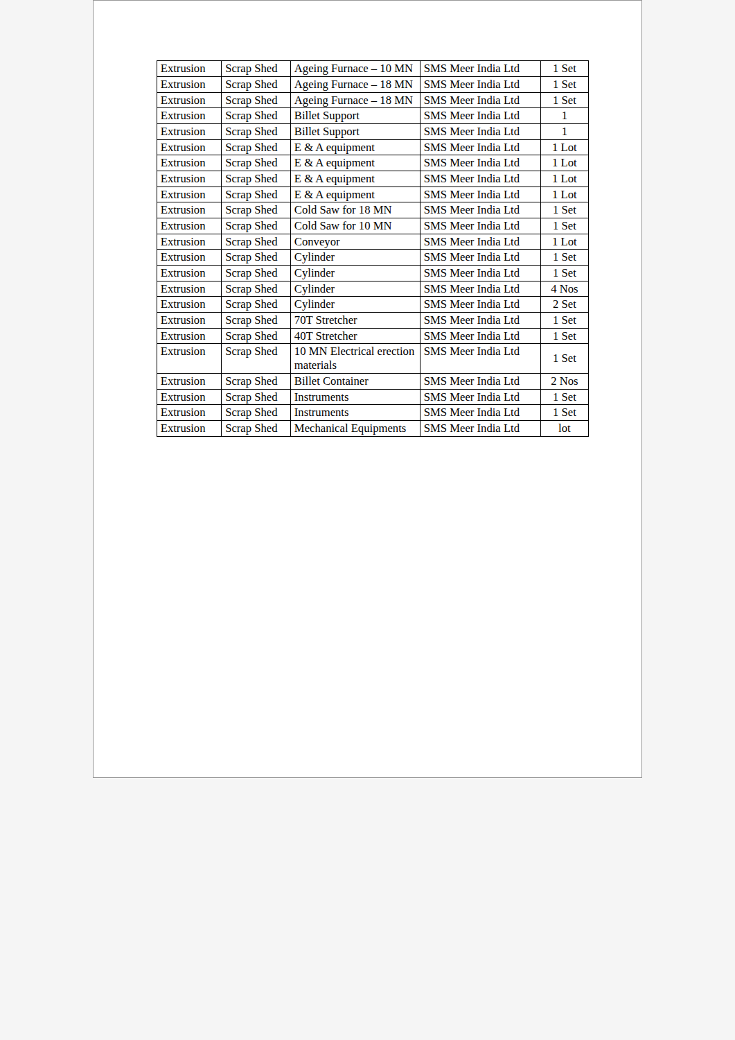| Extrusion | Scrap Shed | Ageing Furnace – 10 MN | SMS Meer India Ltd | 1 Set |
| Extrusion | Scrap Shed | Ageing Furnace – 18 MN | SMS Meer India Ltd | 1 Set |
| Extrusion | Scrap Shed | Ageing Furnace – 18 MN | SMS Meer India Ltd | 1 Set |
| Extrusion | Scrap Shed | Billet Support | SMS Meer India Ltd | 1 |
| Extrusion | Scrap Shed | Billet Support | SMS Meer India Ltd | 1 |
| Extrusion | Scrap Shed | E & A equipment | SMS Meer India Ltd | 1 Lot |
| Extrusion | Scrap Shed | E & A equipment | SMS Meer India Ltd | 1 Lot |
| Extrusion | Scrap Shed | E & A equipment | SMS Meer India Ltd | 1 Lot |
| Extrusion | Scrap Shed | E & A equipment | SMS Meer India Ltd | 1 Lot |
| Extrusion | Scrap Shed | Cold Saw for 18 MN | SMS Meer India Ltd | 1 Set |
| Extrusion | Scrap Shed | Cold Saw for 10 MN | SMS Meer India Ltd | 1 Set |
| Extrusion | Scrap Shed | Conveyor | SMS Meer India Ltd | 1 Lot |
| Extrusion | Scrap Shed | Cylinder | SMS Meer India Ltd | 1 Set |
| Extrusion | Scrap Shed | Cylinder | SMS Meer India Ltd | 1 Set |
| Extrusion | Scrap Shed | Cylinder | SMS Meer India Ltd | 4 Nos |
| Extrusion | Scrap Shed | Cylinder | SMS Meer India Ltd | 2 Set |
| Extrusion | Scrap Shed | 70T Stretcher | SMS Meer India Ltd | 1 Set |
| Extrusion | Scrap Shed | 40T Stretcher | SMS Meer India Ltd | 1 Set |
| Extrusion | Scrap Shed | 10 MN Electrical erection materials | SMS Meer India Ltd | 1 Set |
| Extrusion | Scrap Shed | Billet Container | SMS Meer India Ltd | 2 Nos |
| Extrusion | Scrap Shed | Instruments | SMS Meer India Ltd | 1 Set |
| Extrusion | Scrap Shed | Instruments | SMS Meer India Ltd | 1 Set |
| Extrusion | Scrap Shed | Mechanical Equipments | SMS Meer India Ltd | lot |